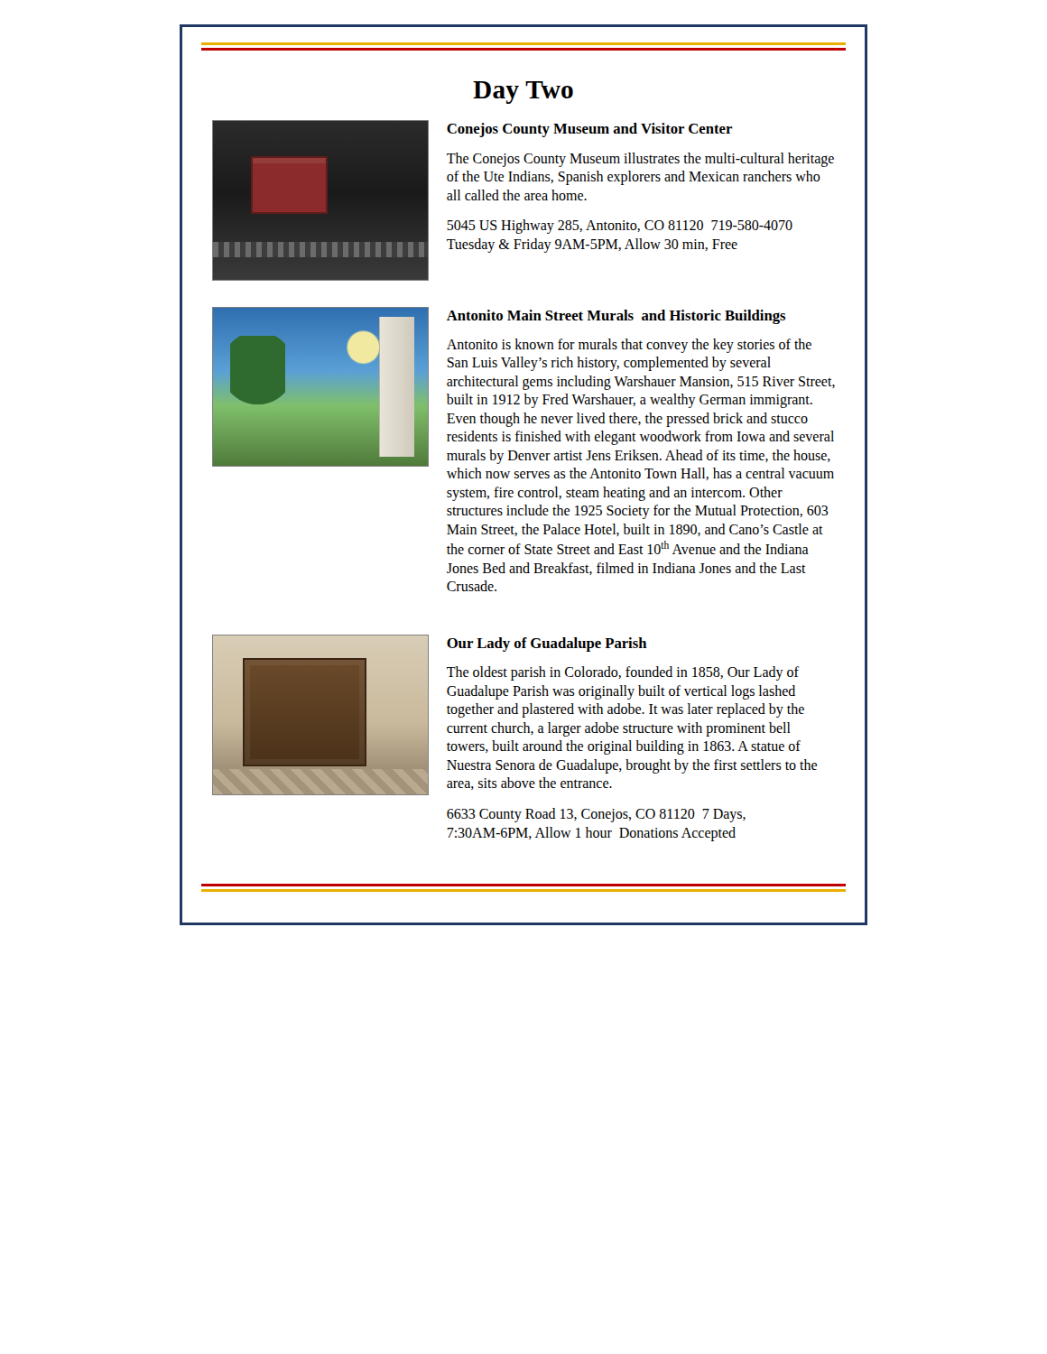Day Two
Conejos County Museum and Visitor Center
The Conejos County Museum illustrates the multi-cultural heritage of the Ute Indians, Spanish explorers and Mexican ranchers who all called the area home.
5045 US Highway 285, Antonito, CO 81120 719-580-4070
Tuesday & Friday 9AM-5PM, Allow 30 min, Free
Antonito Main Street Murals and Historic Buildings
Antonito is known for murals that convey the key stories of the San Luis Valley’s rich history, complemented by several architectural gems including Warshauer Mansion, 515 River Street, built in 1912 by Fred Warshauer, a wealthy German immigrant. Even though he never lived there, the pressed brick and stucco residents is finished with elegant woodwork from Iowa and several murals by Denver artist Jens Eriksen. Ahead of its time, the house, which now serves as the Antonito Town Hall, has a central vacuum system, fire control, steam heating and an intercom. Other structures include the 1925 Society for the Mutual Protection, 603 Main Street, the Palace Hotel, built in 1890, and Cano’s Castle at the corner of State Street and East 10th Avenue and the Indiana Jones Bed and Breakfast, filmed in Indiana Jones and the Last Crusade.
Our Lady of Guadalupe Parish
The oldest parish in Colorado, founded in 1858, Our Lady of Guadalupe Parish was originally built of vertical logs lashed together and plastered with adobe. It was later replaced by the current church, a larger adobe structure with prominent bell towers, built around the original building in 1863. A statue of Nuestra Senora de Guadalupe, brought by the first settlers to the area, sits above the entrance.
6633 County Road 13, Conejos, CO 81120 7 Days,
7:30AM-6PM, Allow 1 hour Donations Accepted